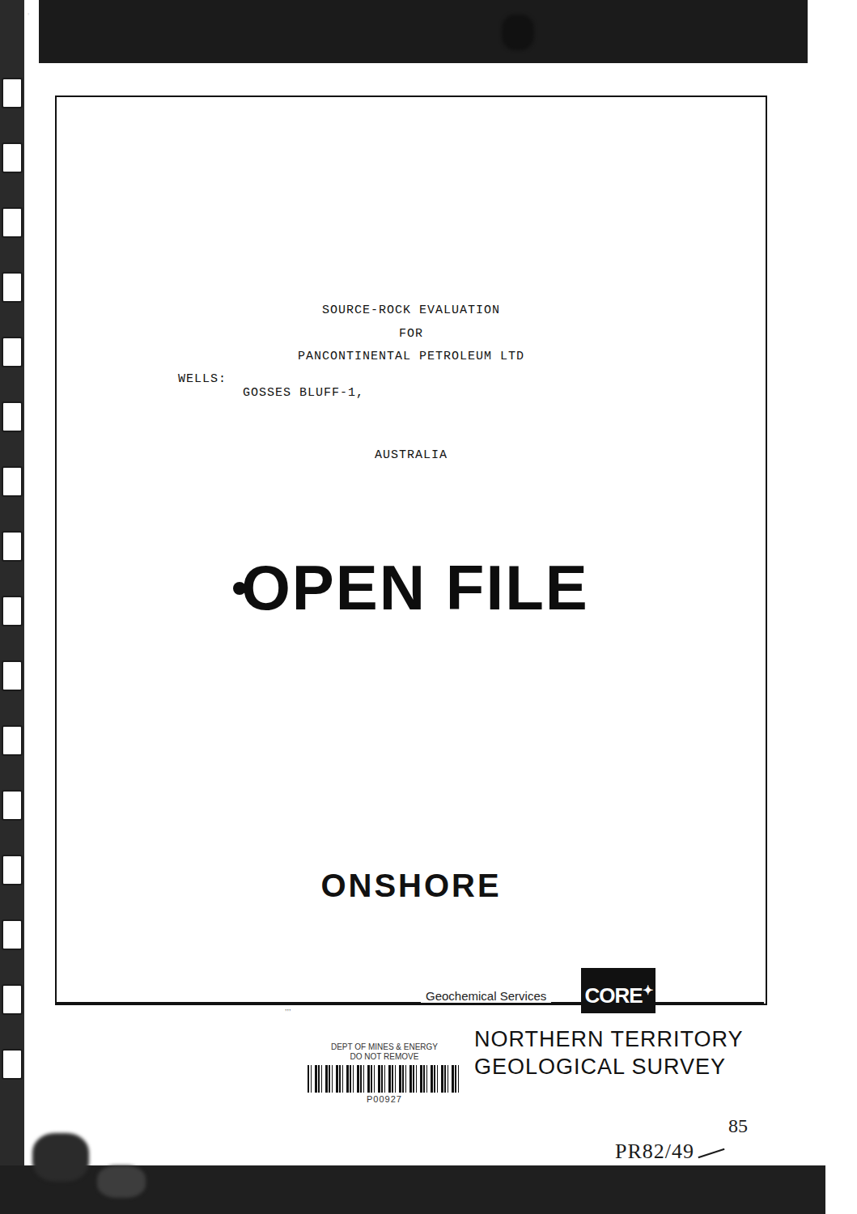'
SOURCE-ROCK EVALUATION
FOR
PANCONTINENTAL PETROLEUM LTD
WELLS:
GOSSES BLUFF-1,
AUSTRALIA
OPEN FILE
ONSHORE
,,,
Geochemical Services
CORE✦
NORTHERN TERRITORY
GEOLOGICAL SURVEY
DEPT OF MINES & ENERGY
DO NOT REMOVE
P00927
85
PR82/49